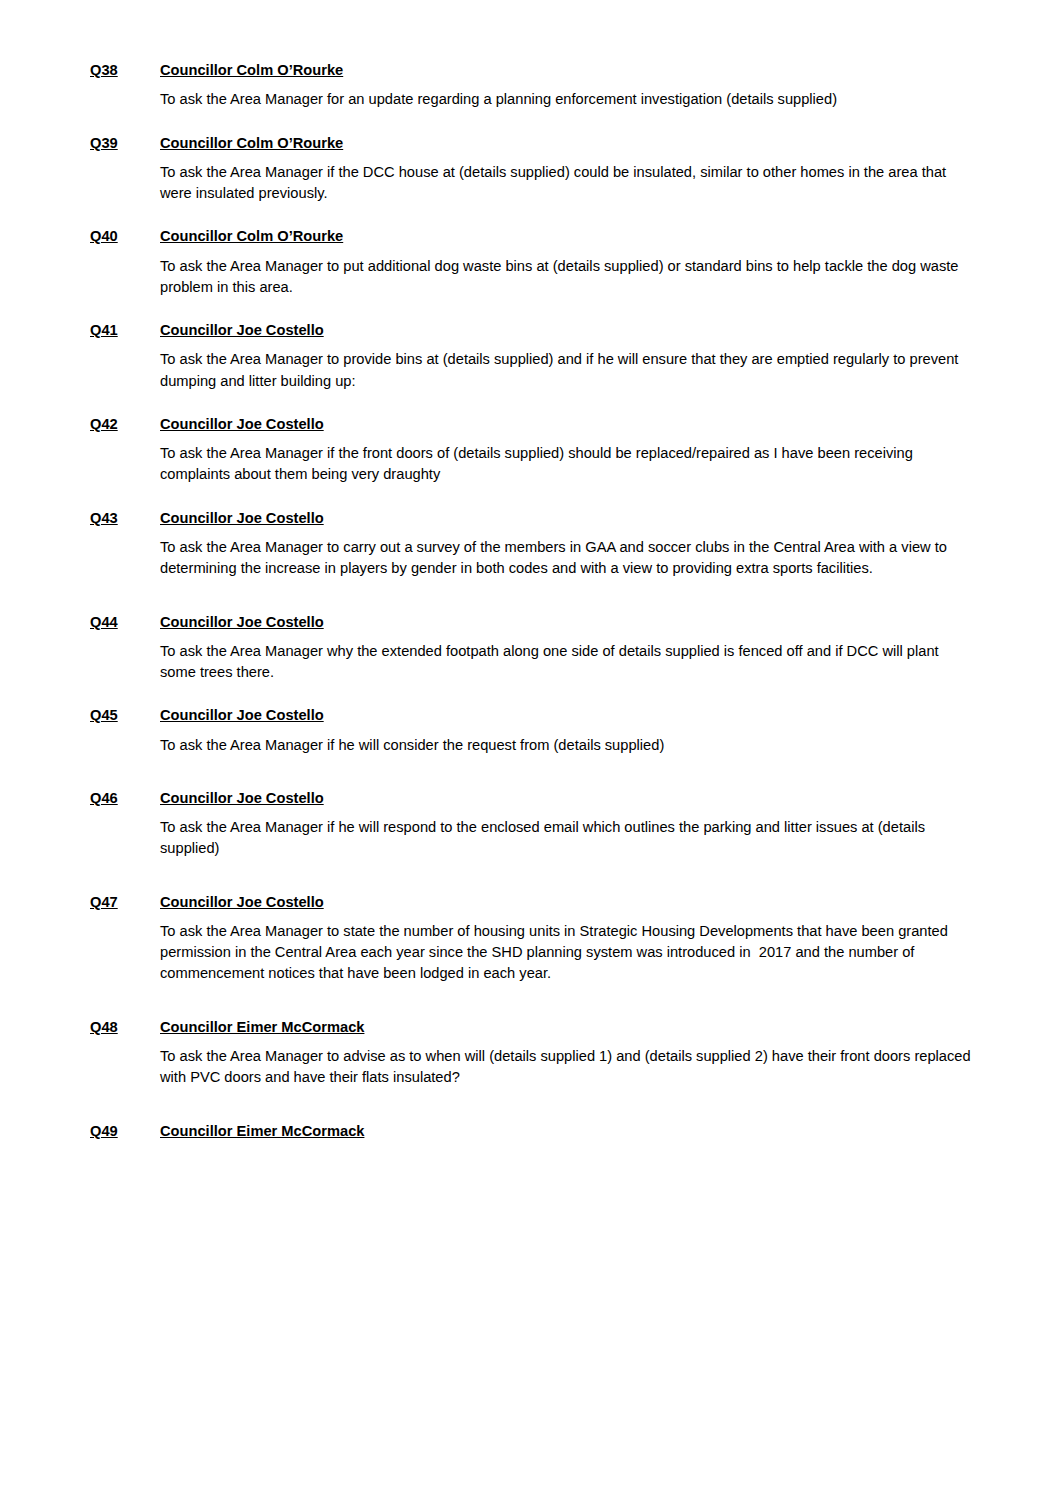Q38 Councillor Colm O’Rourke
To ask the Area Manager for an update regarding a planning enforcement investigation (details supplied)
Q39 Councillor Colm O’Rourke
To ask the Area Manager if the DCC house at (details supplied) could be insulated, similar to other homes in the area that were insulated previously.
Q40 Councillor Colm O’Rourke
To ask the Area Manager to put additional dog waste bins at (details supplied) or standard bins to help tackle the dog waste problem in this area.
Q41 Councillor Joe Costello
To ask the Area Manager to provide bins at (details supplied) and if he will ensure that they are emptied regularly to prevent dumping and litter building up:
Q42 Councillor Joe Costello
To ask the Area Manager if the front doors of (details supplied) should be replaced/repaired as I have been receiving complaints about them being very draughty
Q43 Councillor Joe Costello
To ask the Area Manager to carry out a survey of the members in GAA and soccer clubs in the Central Area with a view to determining the increase in players by gender in both codes and with a view to providing extra sports facilities.
Q44 Councillor Joe Costello
To ask the Area Manager why the extended footpath along one side of details supplied is fenced off and if DCC will plant some trees there.
Q45 Councillor Joe Costello
To ask the Area Manager if he will consider the request from (details supplied)
Q46 Councillor Joe Costello
To ask the Area Manager if he will respond to the enclosed email which outlines the parking and litter issues at (details supplied)
Q47 Councillor Joe Costello
To ask the Area Manager to state the number of housing units in Strategic Housing Developments that have been granted permission in the Central Area each year since the SHD planning system was introduced in 2017 and the number of commencement notices that have been lodged in each year.
Q48 Councillor Eimer McCormack
To ask the Area Manager to advise as to when will (details supplied 1) and (details supplied 2) have their front doors replaced with PVC doors and have their flats insulated?
Q49 Councillor Eimer McCormack